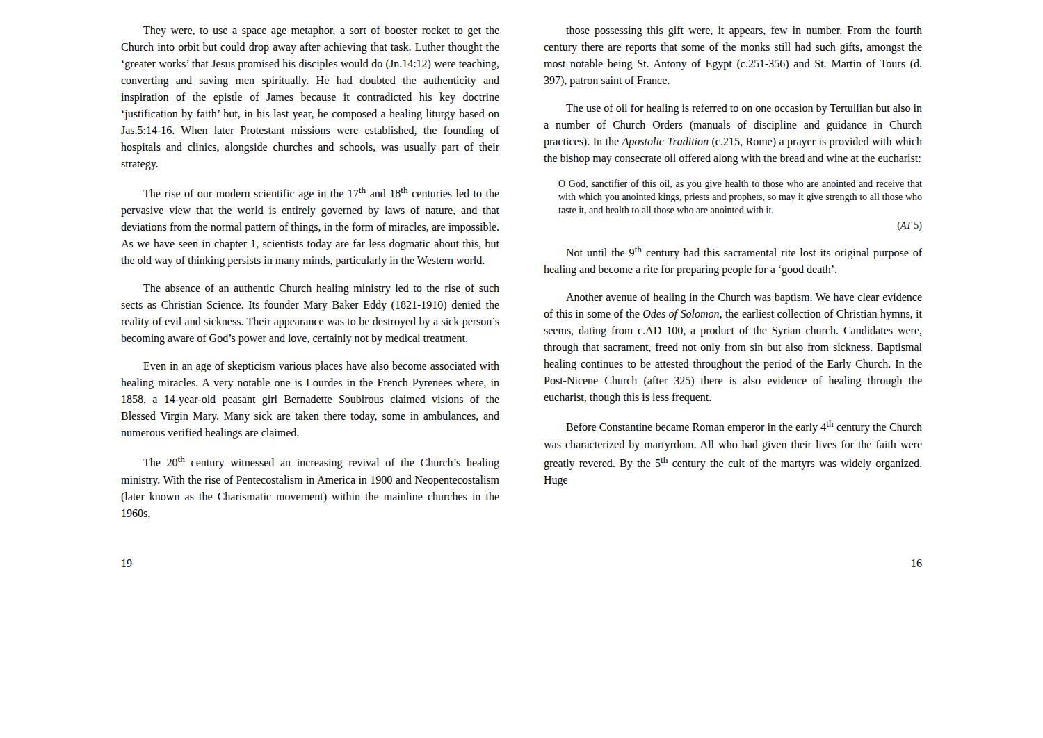They were, to use a space age metaphor, a sort of booster rocket to get the Church into orbit but could drop away after achieving that task. Luther thought the ‘greater works’ that Jesus promised his disciples would do (Jn.14:12) were teaching, converting and saving men spiritually. He had doubted the authenticity and inspiration of the epistle of James because it contradicted his key doctrine ‘justification by faith’ but, in his last year, he composed a healing liturgy based on Jas.5:14-16. When later Protestant missions were established, the founding of hospitals and clinics, alongside churches and schools, was usually part of their strategy.
The rise of our modern scientific age in the 17th and 18th centuries led to the pervasive view that the world is entirely governed by laws of nature, and that deviations from the normal pattern of things, in the form of miracles, are impossible. As we have seen in chapter 1, scientists today are far less dogmatic about this, but the old way of thinking persists in many minds, particularly in the Western world.
The absence of an authentic Church healing ministry led to the rise of such sects as Christian Science. Its founder Mary Baker Eddy (1821-1910) denied the reality of evil and sickness. Their appearance was to be destroyed by a sick person’s becoming aware of God’s power and love, certainly not by medical treatment.
Even in an age of skepticism various places have also become associated with healing miracles. A very notable one is Lourdes in the French Pyrenees where, in 1858, a 14-year-old peasant girl Bernadette Soubirous claimed visions of the Blessed Virgin Mary. Many sick are taken there today, some in ambulances, and numerous verified healings are claimed.
The 20th century witnessed an increasing revival of the Church’s healing ministry. With the rise of Pentecostalism in America in 1900 and Neopentecostalism (later known as the Charismatic movement) within the mainline churches in the 1960s,
19
those possessing this gift were, it appears, few in number. From the fourth century there are reports that some of the monks still had such gifts, amongst the most notable being St. Antony of Egypt (c.251-356) and St. Martin of Tours (d. 397), patron saint of France.
The use of oil for healing is referred to on one occasion by Tertullian but also in a number of Church Orders (manuals of discipline and guidance in Church practices). In the Apostolic Tradition (c.215, Rome) a prayer is provided with which the bishop may consecrate oil offered along with the bread and wine at the eucharist:
O God, sanctifier of this oil, as you give health to those who are anointed and receive that with which you anointed kings, priests and prophets, so may it give strength to all those who taste it, and health to all those who are anointed with it.
(AT 5)
Not until the 9th century had this sacramental rite lost its original purpose of healing and become a rite for preparing people for a ‘good death’.
Another avenue of healing in the Church was baptism. We have clear evidence of this in some of the Odes of Solomon, the earliest collection of Christian hymns, it seems, dating from c.AD 100, a product of the Syrian church. Candidates were, through that sacrament, freed not only from sin but also from sickness. Baptismal healing continues to be attested throughout the period of the Early Church. In the Post-Nicene Church (after 325) there is also evidence of healing through the eucharist, though this is less frequent.
Before Constantine became Roman emperor in the early 4th century the Church was characterized by martyrdom. All who had given their lives for the faith were greatly revered. By the 5th century the cult of the martyrs was widely organized. Huge
16